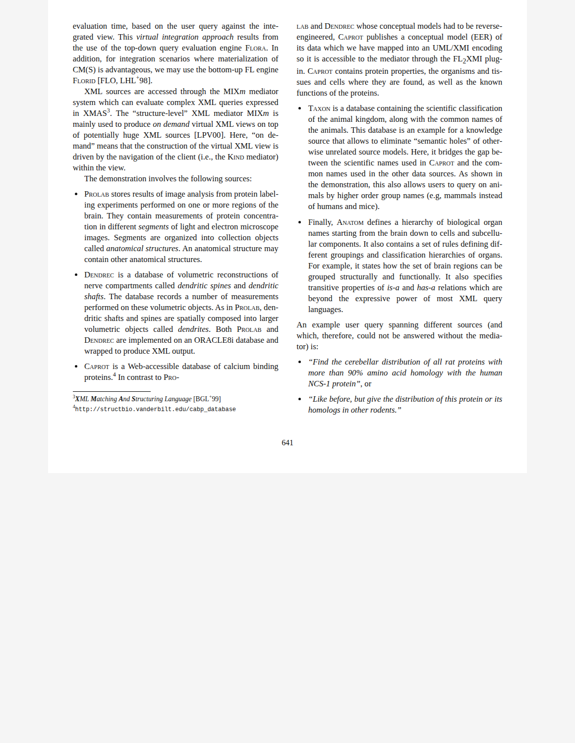evaluation time, based on the user query against the integrated view. This virtual integration approach results from the use of the top-down query evaluation engine Flora. In addition, for integration scenarios where materialization of CM(S) is advantageous, we may use the bottom-up FL engine Florid [FLO, LHL+98].
XML sources are accessed through the MIXm mediator system which can evaluate complex XML queries expressed in XMAS3. The “structure-level” XML mediator MIXm is mainly used to produce on demand virtual XML views on top of potentially huge XML sources [LPV00]. Here, “on demand” means that the construction of the virtual XML view is driven by the navigation of the client (i.e., the Kind mediator) within the view.
The demonstration involves the following sources:
Prolab stores results of image analysis from protein labeling experiments performed on one or more regions of the brain. They contain measurements of protein concentration in different segments of light and electron microscope images. Segments are organized into collection objects called anatomical structures. An anatomical structure may contain other anatomical structures.
Dendrec is a database of volumetric reconstructions of nerve compartments called dendritic spines and dendritic shafts. The database records a number of measurements performed on these volumetric objects. As in Prolab, dendritic shafts and spines are spatially composed into larger volumetric objects called dendrites. Both Prolab and Dendrec are implemented on an ORACLE8i database and wrapped to produce XML output.
Caprot is a Web-accessible database of calcium binding proteins.4 In contrast to Pro-
3XML Matching And Structuring Language [BGL+99]
4http://structbio.vanderbilt.edu/cabp_database
lab and Dendrec whose conceptual models had to be reverse-engineered, Caprot publishes a conceptual model (EER) of its data which we have mapped into an UML/XMI encoding so it is accessible to the mediator through the FL2XMI plug-in. Caprot contains protein properties, the organisms and tissues and cells where they are found, as well as the known functions of the proteins.
Taxon is a database containing the scientific classification of the animal kingdom, along with the common names of the animals. This database is an example for a knowledge source that allows to eliminate “semantic holes” of otherwise unrelated source models. Here, it bridges the gap between the scientific names used in Caprot and the common names used in the other data sources. As shown in the demonstration, this also allows users to query on animals by higher order group names (e.g, mammals instead of humans and mice).
Finally, Anatom defines a hierarchy of biological organ names starting from the brain down to cells and subcellular components. It also contains a set of rules defining different groupings and classification hierarchies of organs. For example, it states how the set of brain regions can be grouped structurally and functionally. It also specifies transitive properties of is-a and has-a relations which are beyond the expressive power of most XML query languages.
An example user query spanning different sources (and which, therefore, could not be answered without the mediator) is:
“Find the cerebellar distribution of all rat proteins with more than 90% amino acid homology with the human NCS-1 protein”, or
“Like before, but give the distribution of this protein or its homologs in other rodents.”
641